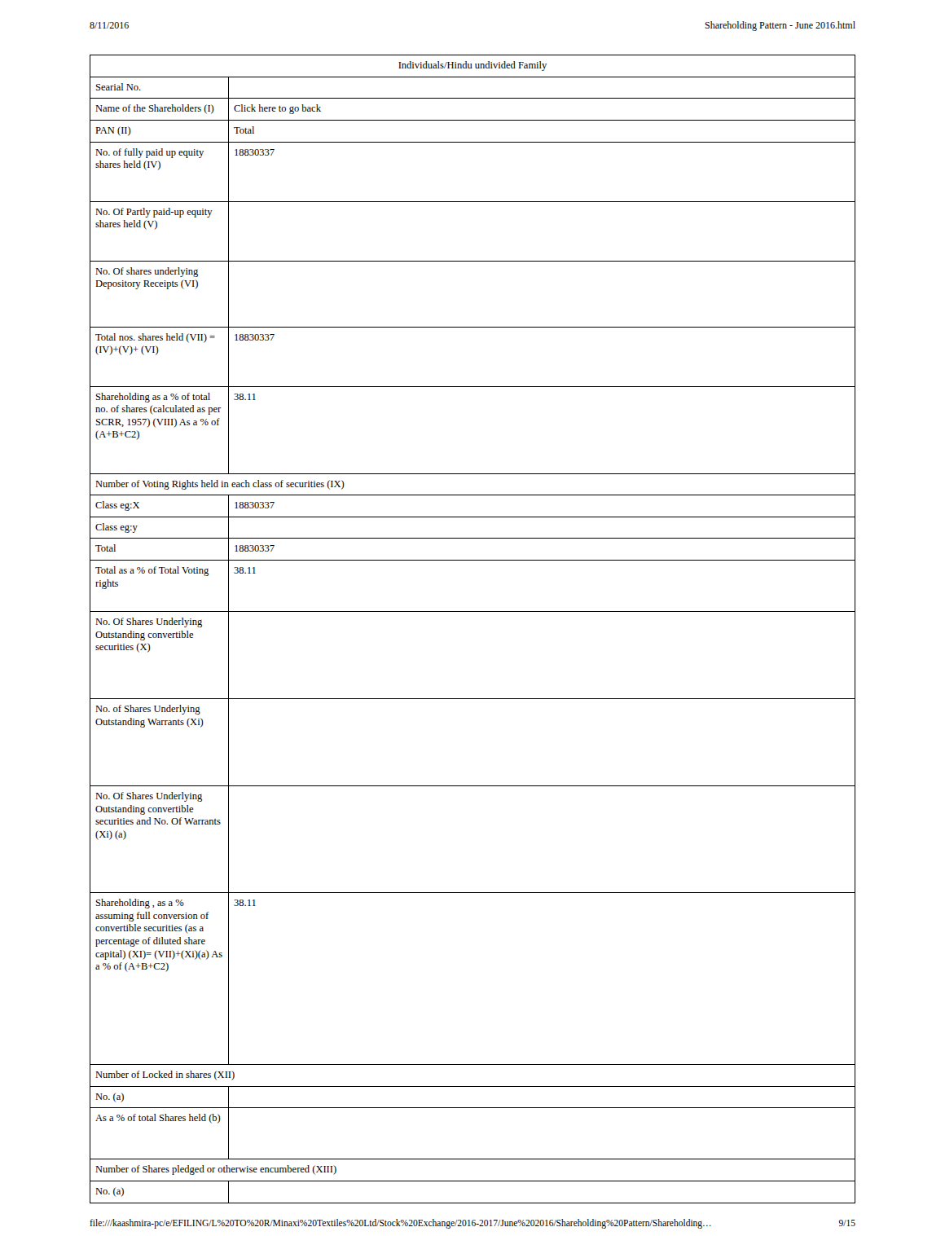8/11/2016
Shareholding Pattern - June 2016.html
| Individuals/Hindu undivided Family |
| Searial No. | |
| Name of the Shareholders (I) | Click here to go back |
| PAN (II) | Total |
| No. of fully paid up equity shares held (IV) | 18830337 |
| No. Of Partly paid-up equity shares held (V) | |
| No. Of shares underlying Depository Receipts (VI) | |
| Total nos. shares held (VII) = (IV)+(V)+ (VI) | 18830337 |
| Shareholding as a % of total no. of shares (calculated as per SCRR, 1957) (VIII) As a % of (A+B+C2) | 38.11 |
| Number of Voting Rights held in each class of securities (IX) |
| Class eg:X | 18830337 |
| Class eg:y | |
| Total | 18830337 |
| Total as a % of Total Voting rights | 38.11 |
| No. Of Shares Underlying Outstanding convertible securities (X) | |
| No. of Shares Underlying Outstanding Warrants (Xi) | |
| No. Of Shares Underlying Outstanding convertible securities and No. Of Warrants (Xi) (a) | |
| Shareholding , as a % assuming full conversion of convertible securities (as a percentage of diluted share capital) (XI)= (VII)+(Xi)(a) As a % of (A+B+C2) | 38.11 |
| Number of Locked in shares (XII) |
| No. (a) | |
| As a % of total Shares held (b) | |
| Number of Shares pledged or otherwise encumbered (XIII) |
| No. (a) | |
file:///kaashmira-pc/e/EFILING/L%20TO%20R/Minaxi%20Textiles%20Ltd/Stock%20Exchange/2016-2017/June%202016/Shareholding%20Pattern/Shareholding…
9/15